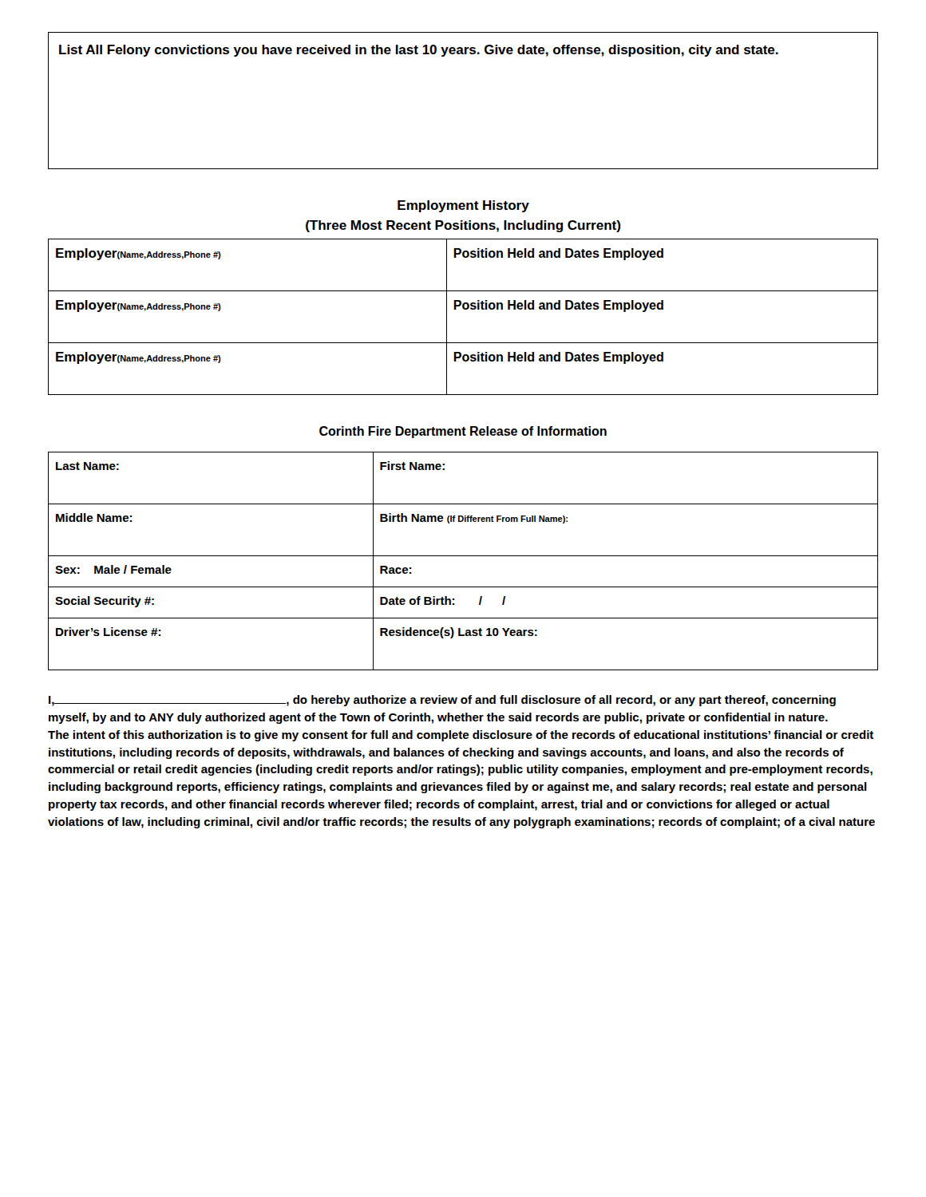List All Felony convictions you have received in the last 10 years. Give date, offense, disposition, city and state.
Employment History (Three Most Recent Positions, Including Current)
| Employer (Name,Address,Phone #) | Position Held and Dates Employed |
| Employer (Name,Address,Phone #) | Position Held and Dates Employed |
| Employer (Name,Address,Phone #) | Position Held and Dates Employed |
Corinth Fire Department Release of Information
| Last Name: | First Name: |
| Middle Name: | Birth Name (If Different From Full Name): |
| Sex: Male / Female | Race: |
| Social Security #: | Date of Birth: / / |
| Driver’s License #: | Residence(s) Last 10 Years: |
I, , do hereby authorize a review of and full disclosure of all record, or any part thereof, concerning myself, by and to ANY duly authorized agent of the Town of Corinth, whether the said records are public, private or confidential in nature.
The intent of this authorization is to give my consent for full and complete disclosure of the records of educational institutions’ financial or credit institutions, including records of deposits, withdrawals, and balances of checking and savings accounts, and loans, and also the records of commercial or retail credit agencies (including credit reports and/or ratings); public utility companies, employment and pre-employment records, including background reports, efficiency ratings, complaints and grievances filed by or against me, and salary records; real estate and personal property tax records, and other financial records wherever filed; records of complaint, arrest, trial and or convictions for alleged or actual violations of law, including criminal, civil and/or traffic records; the results of any polygraph examinations; records of complaint; of a cival nature